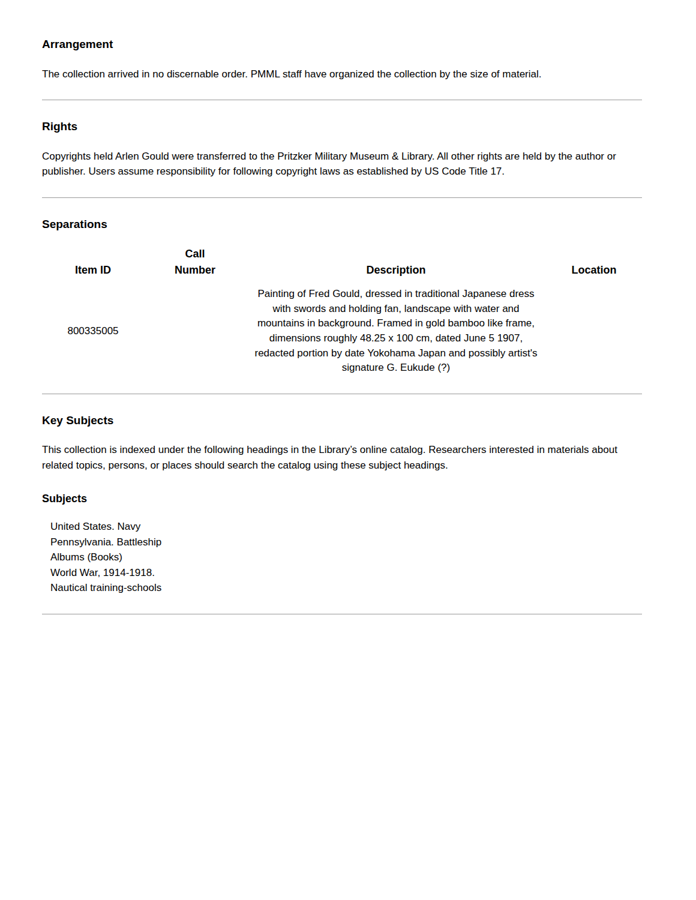Arrangement
The collection arrived in no discernable order. PMML staff have organized the collection by the size of material.
Rights
Copyrights held Arlen Gould were transferred to the Pritzker Military Museum & Library. All other rights are held by the author or publisher. Users assume responsibility for following copyright laws as established by US Code Title 17.
Separations
| Item ID | Call Number | Description | Location |
| --- | --- | --- | --- |
| 800335005 | | Painting of Fred Gould, dressed in traditional Japanese dress with swords and holding fan, landscape with water and mountains in background. Framed in gold bamboo like frame, dimensions roughly 48.25 x 100 cm, dated June 5 1907, redacted portion by date Yokohama Japan and possibly artist's signature G. Eukude (?) | |
Key Subjects
This collection is indexed under the following headings in the Library’s online catalog. Researchers interested in materials about related topics, persons, or places should search the catalog using these subject headings.
Subjects
United States. Navy
Pennsylvania. Battleship
Albums (Books)
World War, 1914-1918.
Nautical training-schools